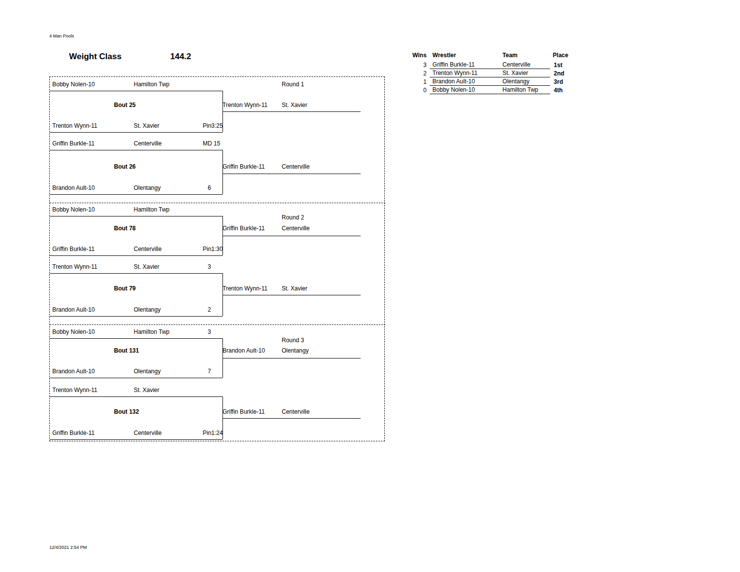4 Man Pools
Weight Class
144.2
| Wins | Wrestler | Team | Place |
| --- | --- | --- | --- |
| 3 | Griffin Burkle-11 | Centerville | 1st |
| 2 | Trenton Wynn-11 | St. Xavier | 2nd |
| 1 | Brandon Ault-10 | Olentangy | 3rd |
| 0 | Bobby Nolen-10 | Hamilton Twp | 4th |
Bobby Nolen-10
Hamilton Twp
Round 1
Bout 25
Trenton Wynn-11
St. Xavier
Trenton Wynn-11
St. Xavier
Pin3:25
Griffin Burkle-11
Centerville
MD 15
Bout 26
Griffin Burkle-11
Centerville
Brandon Ault-10
Olentangy
6
Bobby Nolen-10
Hamilton Twp
Round 2
Bout 78
Griffin Burkle-11
Centerville
Griffin Burkle-11
Centerville
Pin1:30
Trenton Wynn-11
St. Xavier
3
Bout 79
Trenton Wynn-11
St. Xavier
Brandon Ault-10
Olentangy
2
Bobby Nolen-10
Hamilton Twp
3
Round 3
Bout 131
Brandon Ault-10
Olentangy
Brandon Ault-10
Olentangy
7
Trenton Wynn-11
St. Xavier
Bout 132
Griffin Burkle-11
Centerville
Griffin Burkle-11
Centerville
Pin1:24
12/4/2021 2:54 PM